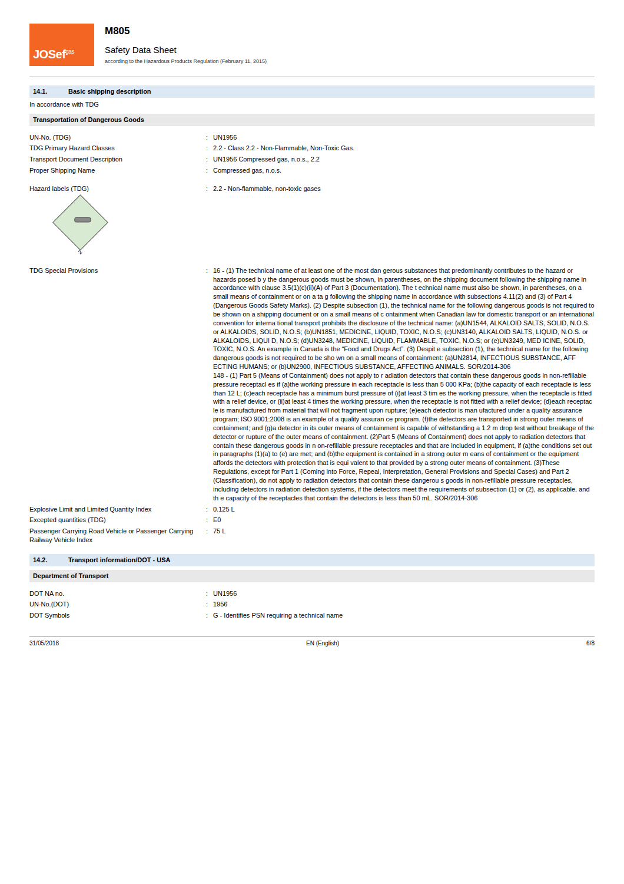JOSefgas
M805
Safety Data Sheet
according to the Hazardous Products Regulation (February 11, 2015)
14.1. Basic shipping description
In accordance with TDG
Transportation of Dangerous Goods
| UN-No. (TDG) | : | UN1956 |
| TDG Primary Hazard Classes | : | 2.2 - Class 2.2 - Non-Flammable, Non-Toxic Gas. |
| Transport Document Description | : | UN1956 Compressed gas, n.o.s., 2.2 |
| Proper Shipping Name | : | Compressed gas, n.o.s. |
| Hazard labels (TDG) | : | 2.2 - Non-flammable, non-toxic gases |
2
| TDG Special Provisions | : | 16 - (1) The technical name of at least one of the most dan gerous substances that predominantly contributes to the hazard or hazards posed b y the dangerous goods must be shown, in parentheses, on the shipping document following the shipping name in accordance with clause 3.5(1)(c)(ii)(A) of Part 3 (Documentation). The t echnical name must also be shown, in parentheses, on a small means of containment or on a ta g following the shipping name in accordance with subsections 4.11(2) and (3) of Part 4 (Dangerous Goods Safety Marks). (2) Despite subsection (1), the technical name for the following dangerous goods is not required to be shown on a shipping document or on a small means of c ontainment when Canadian law for domestic transport or an international convention for interna tional transport prohibits the disclosure of the technical name: (a)UN1544, ALKALOID SALTS, SOLID, N.O.S. or ALKALOIDS, SOLID, N.O.S; (b)UN1851, MEDICINE, LIQUID, TOXIC, N.O.S; (c)UN3140, ALKALOID SALTS, LIQUID, N.O.S. or ALKALOIDS, LIQUI D, N.O.S; (d)UN3248, MEDICINE, LIQUID, FLAMMABLE, TOXIC, N.O.S; or (e)UN3249, MED ICINE, SOLID, TOXIC, N.O.S. An example in Canada is the “Food and Drugs Act”. (3) Despit e subsection (1), the technical name for the following dangerous goods is not required to be sho wn on a small means of containment: (a)UN2814, INFECTIOUS SUBSTANCE, AFF ECTING HUMANS; or (b)UN2900, INFECTIOUS SUBSTANCE, AFFECTING ANIMALS. SOR/2014-306 148 - (1) Part 5 (Means of Containment) does not apply to r adiation detectors that contain these dangerous goods in non-refillable pressure receptacl es if (a)the working pressure in each receptacle is less than 5 000 KPa; (b)the capacity of each receptacle is less than 12 L; (c)each receptacle has a minimum burst pressure of (i)at least 3 tim es the working pressure, when the receptacle is fitted with a relief device, or (ii)at least 4 times the working pressure, when the receptacle is not fitted with a relief device; (d)each receptac le is manufactured from material that will not fragment upon rupture; (e)each detector is man ufactured under a quality assurance program; ISO 9001:2008 is an example of a quality assuran ce program. (f)the detectors are transported in strong outer means of containment; and (g)a detector in its outer means of containment is capable of withstanding a 1.2 m drop test without breakage of the detector or rupture of the outer means of containment. (2)Part 5 (Means of Containment) does not apply to radiation detectors that contain these dangerous goods in n on-refillable pressure receptacles and that are included in equipment, if (a)the conditions set out in paragraphs (1)(a) to (e) are met; and (b)the equipment is contained in a strong outer m eans of containment or the equipment affords the detectors with protection that is equi valent to that provided by a strong outer means of containment. (3)These Regulations, except for Part 1 (Coming into Force, Repeal, Interpretation, General Provisions and Special Cases) and Part 2 (Classification), do not apply to radiation detectors that contain these dangerou s goods in non-refillable pressure receptacles, including detectors in radiation detection systems, if the detectors meet the requirements of subsection (1) or (2), as applicable, and th e capacity of the receptacles that contain the detectors is less than 50 mL. SOR/2014-306 |
| Explosive Limit and Limited Quantity Index | : | 0.125 L |
| Excepted quantities (TDG) | : | E0 |
| Passenger Carrying Road Vehicle or Passenger Carrying Railway Vehicle Index | : | 75 L |
14.2. Transport information/DOT - USA
Department of Transport
| DOT NA no. | : | UN1956 |
| UN-No.(DOT) | : | 1956 |
| DOT Symbols | : | G - Identifies PSN requiring a technical name |
31/05/2018
EN (English)
6/8